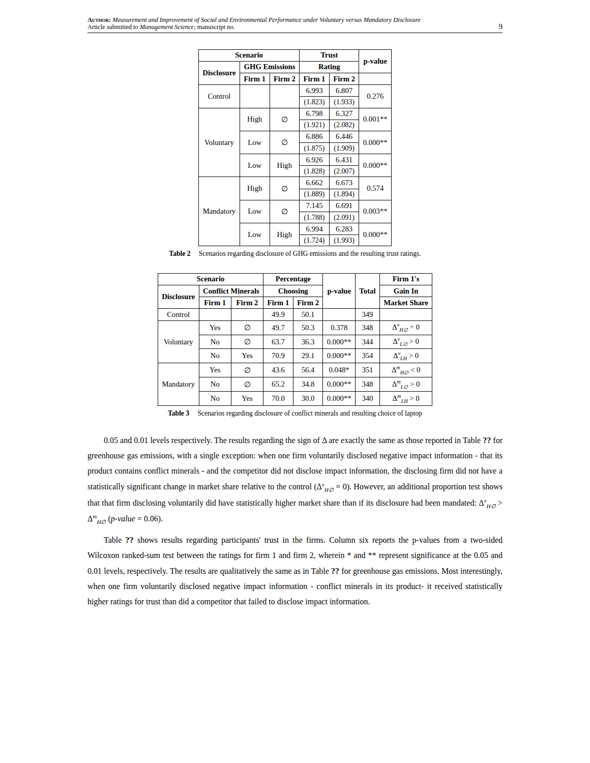Author: Measurement and Improvement of Social and Environmental Performance under Voluntary versus Mandatory Disclosure
Article submitted to Management Science; manuscript no. 9
| Scenario | Trust | p-value |
| --- | --- | --- |
| Disclosure | GHG Emissions | Rating |
| Firm 1 | Firm 2 | Firm 1 | Firm 2 | |
| Control | | | 6.993 | 6.807 | 0.276 |
| (1.823) | (1.933) |
| Voluntary | High | ∅ | 6.798 | 6.327 | 0.001** |
| (1.921) | (2.082) |
| Low | ∅ | 6.886 | 6.446 | 0.000** |
| (1.875) | (1.909) |
| Low | High | 6.926 | 6.431 | 0.000** |
| (1.828) | (2.007) |
| Mandatory | High | ∅ | 6.662 | 6.673 | 0.574 |
| (1.889) | (1.894) |
| Low | ∅ | 7.145 | 6.691 | 0.003** |
| (1.788) | (2.091) |
| Low | High | 6.994 | 6.283 | 0.000** |
| (1.724) | (1.993) |
Table 2 Scenarios regarding disclosure of GHG emissions and the resulting trust ratings.
| Scenario | Percentage | p-value | Total | Firm 1's |
| --- | --- | --- | --- | --- |
| Disclosure | Conflict Minerals | Choosing | Gain In |
| Firm 1 | Firm 2 | Firm 1 | Firm 2 | Market Share |
| Control | | | 49.9 | 50.1 | | 349 | |
| Voluntary | Yes | ∅ | 49.7 | 50.3 | 0.378 | 348 | Δ v H∅ = 0 |
| No | ∅ | 63.7 | 36.3 | 0.000** | 344 | Δ v L∅ > 0 |
| No | Yes | 70.9 | 29.1 | 0.000** | 354 | Δ v LH > 0 |
| Mandatory | Yes | ∅ | 43.6 | 56.4 | 0.048* | 351 | Δ m H∅ < 0 |
| No | ∅ | 65.2 | 34.8 | 0.000** | 348 | Δ m L∅ > 0 |
| No | Yes | 70.0 | 30.0 | 0.000** | 340 | Δ m LH > 0 |
Table 3 Scenarios regarding disclosure of conflict minerals and resulting choice of laptop
0.05 and 0.01 levels respectively. The results regarding the sign of Δ are exactly the same as those reported in Table ?? for greenhouse gas emissions, with a single exception: when one firm voluntarily disclosed negative impact information - that its product contains conflict minerals - and the competitor did not disclose impact information, the disclosing firm did not have a statistically significant change in market share relative to the control (ΔvH∅ = 0). However, an additional proportion test shows that that firm disclosing voluntarily did have statistically higher market share than if its disclosure had been mandated: ΔvH∅ > ΔmH∅ (p-value = 0.06).
Table ?? shows results regarding participants' trust in the firms. Column six reports the p-values from a two-sided Wilcoxon ranked-sum test between the ratings for firm 1 and firm 2, wherein * and ** represent significance at the 0.05 and 0.01 levels, respectively. The results are qualitatively the same as in Table ?? for greenhouse gas emissions. Most interestingly, when one firm voluntarily disclosed negative impact information - conflict minerals in its product- it received statistically higher ratings for trust than did a competitor that failed to disclose impact information.